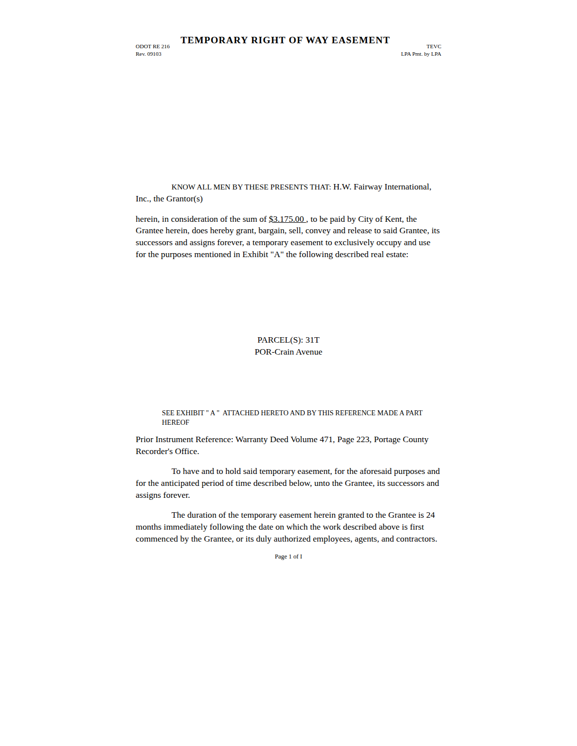ODOT RE 216
Rev. 09103
TEMPORARY RIGHT OF WAY EASEMENT
TEVC
LPA Pmt. by LPA
KNOW ALL MEN BY THESE PRESENTS THAT: H.W. Fairway International, Inc., the Grantor(s)
herein, in consideration of the sum of $3.175.00 , to be paid by City of Kent, the Grantee herein, does hereby grant, bargain, sell, convey and release to said Grantee, its successors and assigns forever, a temporary easement to exclusively occupy and use for the purposes mentioned in Exhibit "A" the following described real estate:
PARCEL(S): 31T
POR-Crain Avenue
SEE EXHIBIT " A " ATTACHED HERETO AND BY THIS REFERENCE MADE A PART HEREOF
Prior Instrument Reference: Warranty Deed Volume 471, Page 223, Portage County Recorder's Office.
To have and to hold said temporary easement, for the aforesaid purposes and for the anticipated period of time described below, unto the Grantee, its successors and assigns forever.
The duration of the temporary easement herein granted to the Grantee is 24 months immediately following the date on which the work described above is first commenced by the Grantee, or its duly authorized employees, agents, and contractors.
Page 1 of I